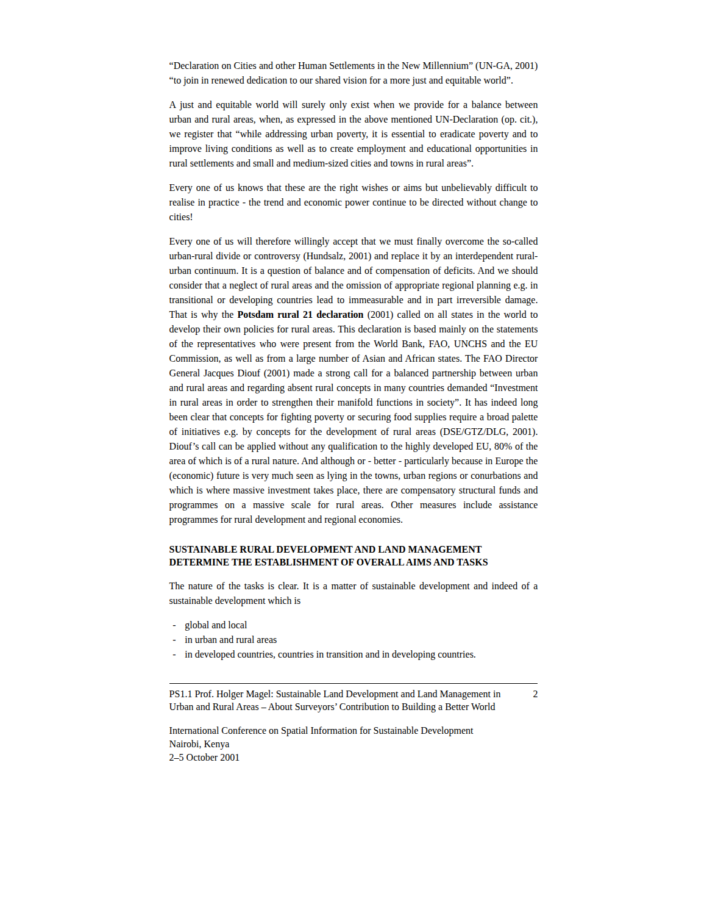“Declaration on Cities and other Human Settlements in the New Millennium” (UN-GA, 2001) “to join in renewed dedication to our shared vision for a more just and equitable world”.
A just and equitable world will surely only exist when we provide for a balance between urban and rural areas, when, as expressed in the above mentioned UN-Declaration (op. cit.), we register that “while addressing urban poverty, it is essential to eradicate poverty and to improve living conditions as well as to create employment and educational opportunities in rural settlements and small and medium-sized cities and towns in rural areas”.
Every one of us knows that these are the right wishes or aims but unbelievably difficult to realise in practice - the trend and economic power continue to be directed without change to cities!
Every one of us will therefore willingly accept that we must finally overcome the so-called urban-rural divide or controversy (Hundsalz, 2001) and replace it by an interdependent rural-urban continuum. It is a question of balance and of compensation of deficits. And we should consider that a neglect of rural areas and the omission of appropriate regional planning e.g. in transitional or developing countries lead to immeasurable and in part irreversible damage. That is why the Potsdam rural 21 declaration (2001) called on all states in the world to develop their own policies for rural areas. This declaration is based mainly on the statements of the representatives who were present from the World Bank, FAO, UNCHS and the EU Commission, as well as from a large number of Asian and African states. The FAO Director General Jacques Diouf (2001) made a strong call for a balanced partnership between urban and rural areas and regarding absent rural concepts in many countries demanded “Investment in rural areas in order to strengthen their manifold functions in society”. It has indeed long been clear that concepts for fighting poverty or securing food supplies require a broad palette of initiatives e.g. by concepts for the development of rural areas (DSE/GTZ/DLG, 2001). Diouf’s call can be applied without any qualification to the highly developed EU, 80% of the area of which is of a rural nature. And although or - better - particularly because in Europe the (economic) future is very much seen as lying in the towns, urban regions or conurbations and which is where massive investment takes place, there are compensatory structural funds and programmes on a massive scale for rural areas. Other measures include assistance programmes for rural development and regional economies.
SUSTAINABLE RURAL DEVELOPMENT AND LAND MANAGEMENT
DETERMINE THE ESTABLISHMENT OF OVERALL AIMS AND TASKS
The nature of the tasks is clear. It is a matter of sustainable development and indeed of a sustainable development which is
global and local
in urban and rural areas
in developed countries, countries in transition and in developing countries.
PS1.1 Prof. Holger Magel: Sustainable Land Development and Land Management in Urban and Rural Areas – About Surveyors’ Contribution to Building a Better World
2
International Conference on Spatial Information for Sustainable Development
Nairobi, Kenya
2–5 October 2001